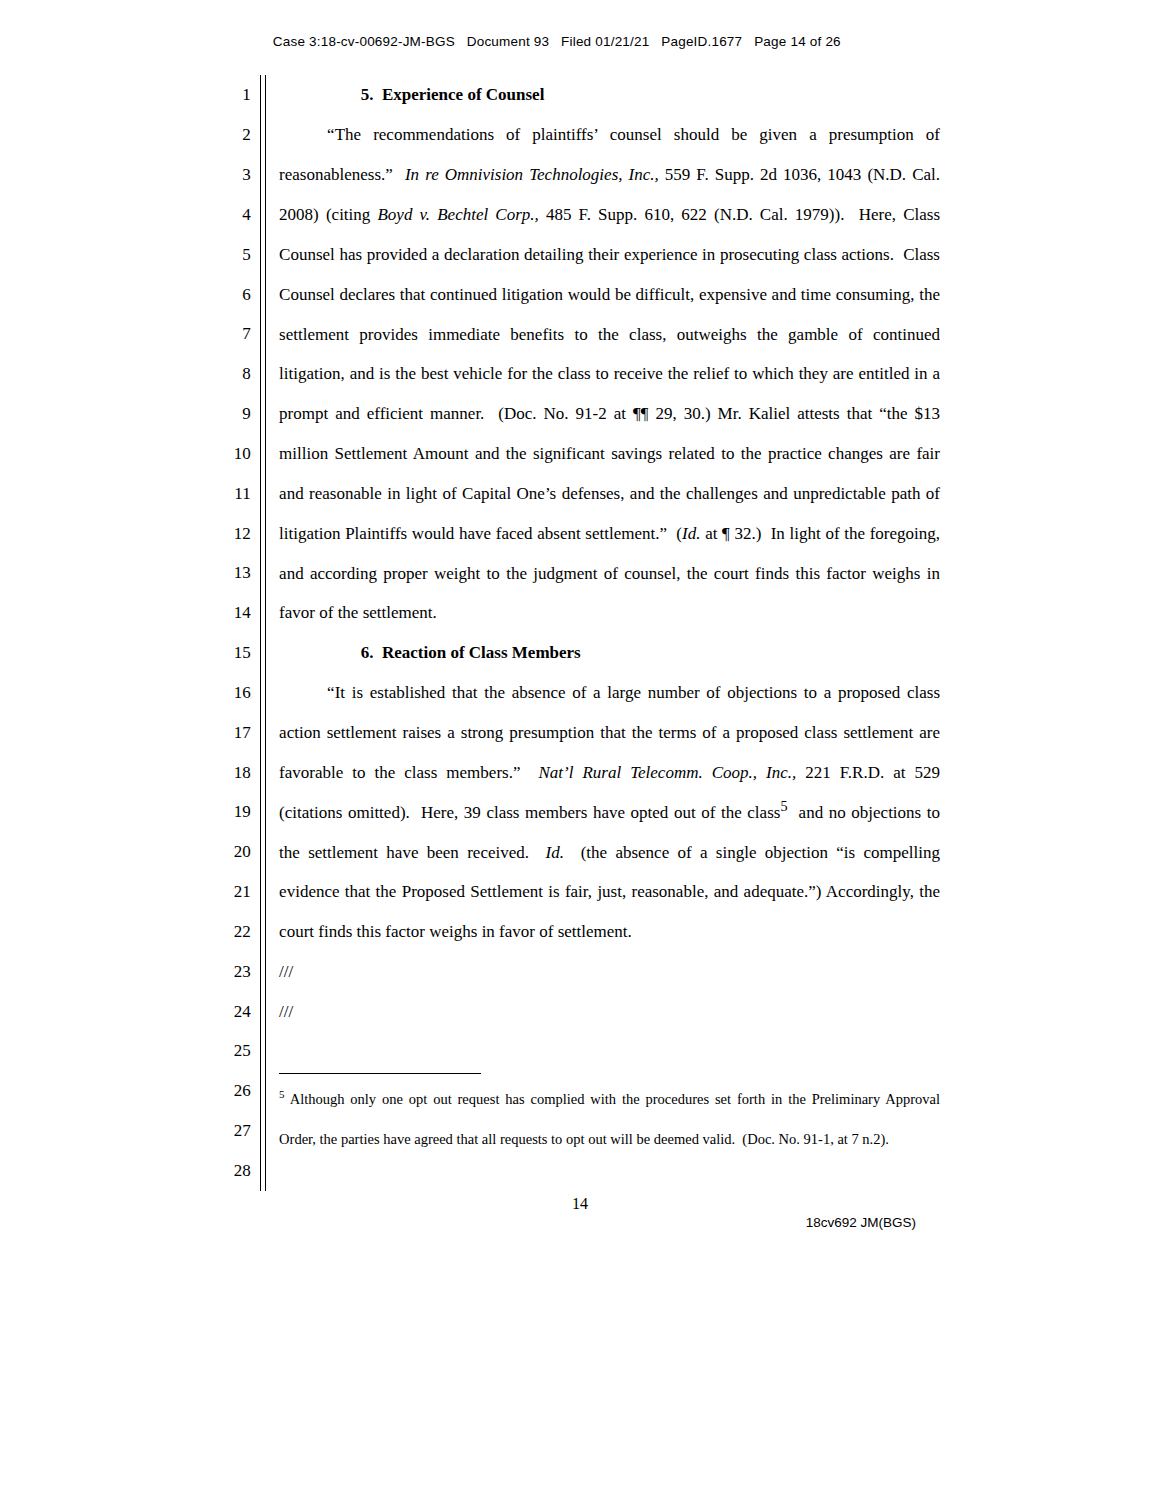Case 3:18-cv-00692-JM-BGS Document 93 Filed 01/21/21 PageID.1677 Page 14 of 26
1
2
3
4
5
6
7
8
9
10
11
12
13
14
15
16
17
18
19
20
21
22
23
24
25
26
27
28
5. Experience of Counsel
“The recommendations of plaintiffs’ counsel should be given a presumption of reasonableness.” In re Omnivision Technologies, Inc., 559 F. Supp. 2d 1036, 1043 (N.D. Cal. 2008) (citing Boyd v. Bechtel Corp., 485 F. Supp. 610, 622 (N.D. Cal. 1979)). Here, Class Counsel has provided a declaration detailing their experience in prosecuting class actions. Class Counsel declares that continued litigation would be difficult, expensive and time consuming, the settlement provides immediate benefits to the class, outweighs the gamble of continued litigation, and is the best vehicle for the class to receive the relief to which they are entitled in a prompt and efficient manner. (Doc. No. 91-2 at ¶¶ 29, 30.) Mr. Kaliel attests that “the $13 million Settlement Amount and the significant savings related to the practice changes are fair and reasonable in light of Capital One’s defenses, and the challenges and unpredictable path of litigation Plaintiffs would have faced absent settlement.” (Id. at ¶ 32.) In light of the foregoing, and according proper weight to the judgment of counsel, the court finds this factor weighs in favor of the settlement.
6. Reaction of Class Members
“It is established that the absence of a large number of objections to a proposed class action settlement raises a strong presumption that the terms of a proposed class settlement are favorable to the class members.” Nat’l Rural Telecomm. Coop., Inc., 221 F.R.D. at 529 (citations omitted). Here, 39 class members have opted out of the class5 and no objections to the settlement have been received. Id. (the absence of a single objection “is compelling evidence that the Proposed Settlement is fair, just, reasonable, and adequate.”) Accordingly, the court finds this factor weighs in favor of settlement.
///
///
5 Although only one opt out request has complied with the procedures set forth in the Preliminary Approval Order, the parties have agreed that all requests to opt out will be deemed valid. (Doc. No. 91-1, at 7 n.2).
14
18cv692 JM(BGS)